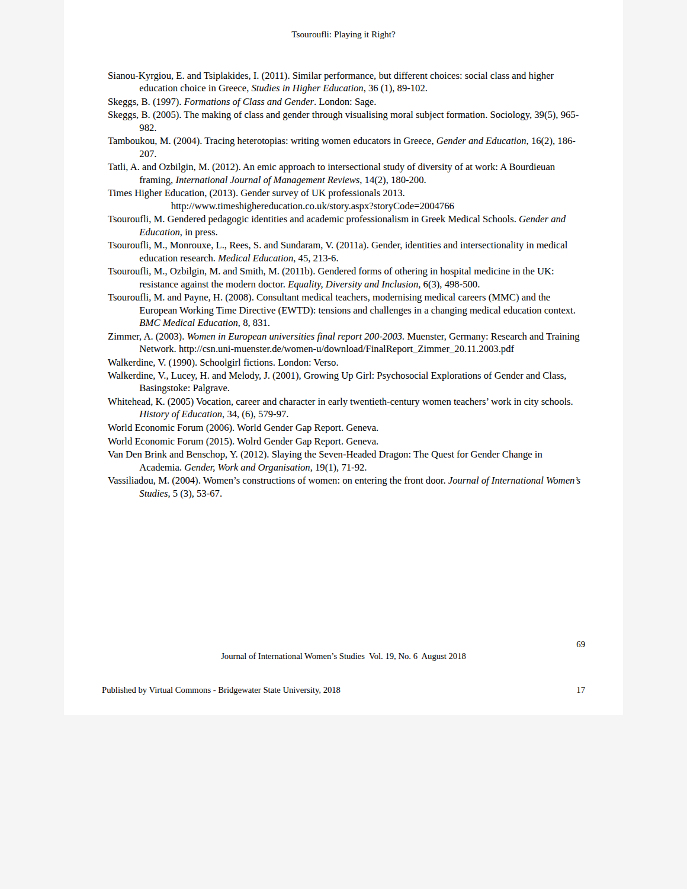Tsouroufli: Playing it Right?
Sianou-Kyrgiou, E. and Tsiplakides, I. (2011). Similar performance, but different choices: social class and higher education choice in Greece, Studies in Higher Education, 36 (1), 89-102.
Skeggs, B. (1997). Formations of Class and Gender. London: Sage.
Skeggs, B. (2005). The making of class and gender through visualising moral subject formation. Sociology, 39(5), 965-982.
Tamboukou, M. (2004). Tracing heterotopias: writing women educators in Greece, Gender and Education, 16(2), 186-207.
Tatli, A. and Ozbilgin, M. (2012). An emic approach to intersectional study of diversity of at work: A Bourdieuan framing, International Journal of Management Reviews, 14(2), 180-200.
Times Higher Education, (2013). Gender survey of UK professionals 2013. http://www.timeshighereducation.co.uk/story.aspx?storyCode=2004766
Tsouroufli, M. Gendered pedagogic identities and academic professionalism in Greek Medical Schools. Gender and Education, in press.
Tsouroufli, M., Monrouxe, L., Rees, S. and Sundaram, V. (2011a). Gender, identities and intersectionality in medical education research. Medical Education, 45, 213-6.
Tsouroufli, M., Ozbilgin, M. and Smith, M. (2011b). Gendered forms of othering in hospital medicine in the UK: resistance against the modern doctor. Equality, Diversity and Inclusion, 6(3), 498-500.
Tsouroufli, M. and Payne, H. (2008). Consultant medical teachers, modernising medical careers (MMC) and the European Working Time Directive (EWTD): tensions and challenges in a changing medical education context. BMC Medical Education, 8, 831.
Zimmer, A. (2003). Women in European universities final report 200-2003. Muenster, Germany: Research and Training Network. http://csn.uni-muenster.de/women-u/download/FinalReport_Zimmer_20.11.2003.pdf
Walkerdine, V. (1990). Schoolgirl fictions. London: Verso.
Walkerdine, V., Lucey, H. and Melody, J. (2001), Growing Up Girl: Psychosocial Explorations of Gender and Class, Basingstoke: Palgrave.
Whitehead, K. (2005) Vocation, career and character in early twentieth-century women teachers’ work in city schools. History of Education, 34, (6), 579-97.
World Economic Forum (2006). World Gender Gap Report. Geneva.
World Economic Forum (2015). Wolrd Gender Gap Report. Geneva.
Van Den Brink and Benschop, Y. (2012). Slaying the Seven-Headed Dragon: The Quest for Gender Change in Academia. Gender, Work and Organisation, 19(1), 71-92.
Vassiliadou, M. (2004). Women’s constructions of women: on entering the front door. Journal of International Women’s Studies, 5 (3), 53-67.
69
Journal of International Women’s Studies Vol. 19, No. 6 August 2018
Published by Virtual Commons - Bridgewater State University, 2018 17